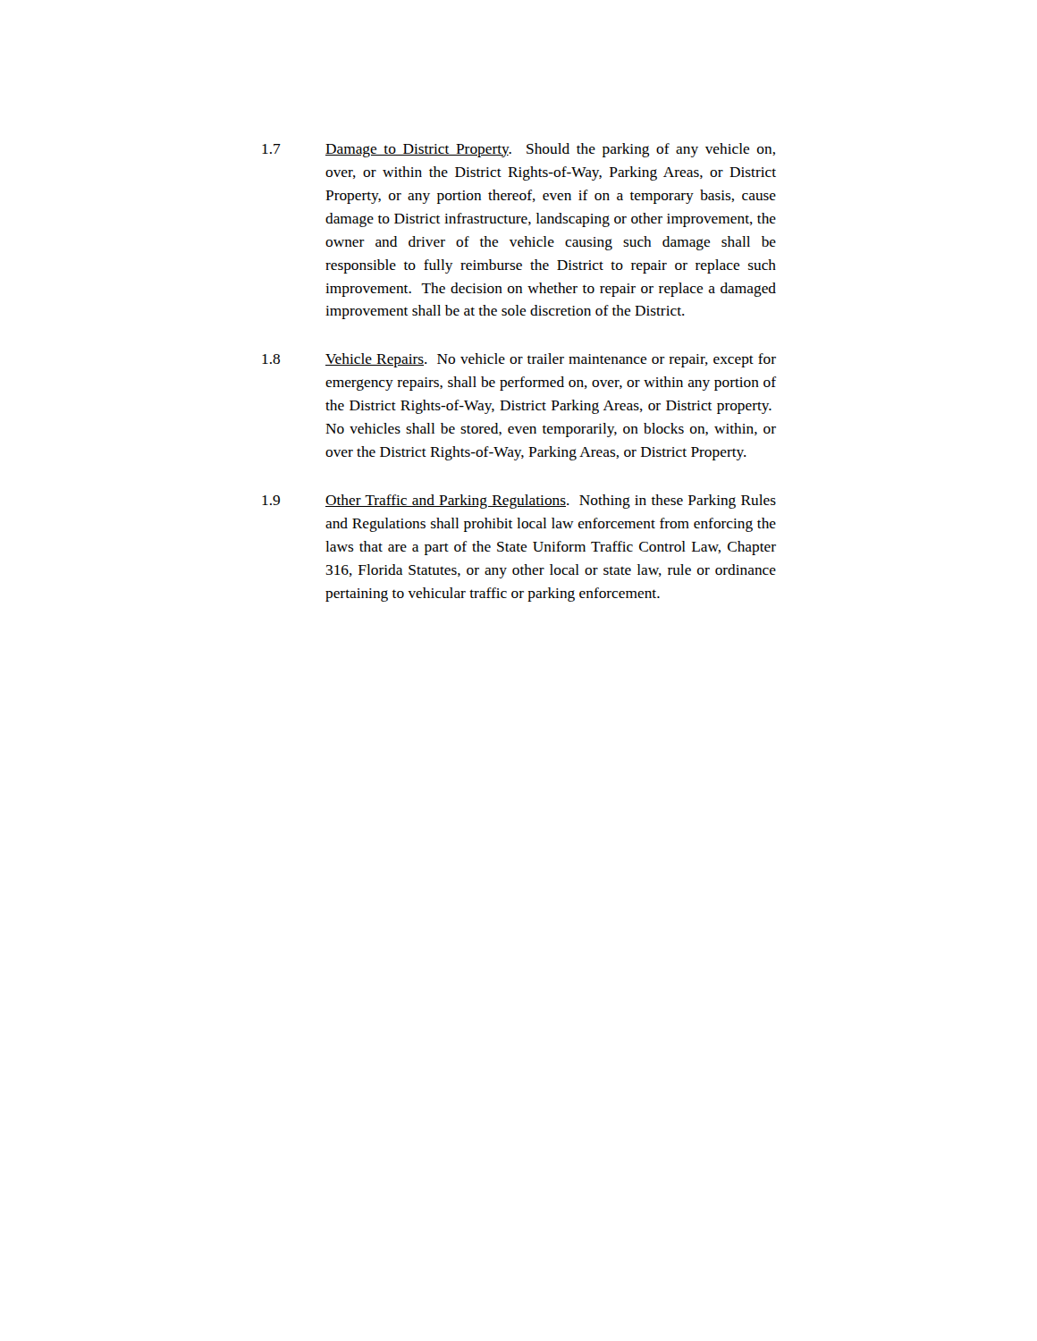1.7
Damage to District Property. Should the parking of any vehicle on, over, or within the District Rights-of-Way, Parking Areas, or District Property, or any portion thereof, even if on a temporary basis, cause damage to District infrastructure, landscaping or other improvement, the owner and driver of the vehicle causing such damage shall be responsible to fully reimburse the District to repair or replace such improvement. The decision on whether to repair or replace a damaged improvement shall be at the sole discretion of the District.
1.8
Vehicle Repairs. No vehicle or trailer maintenance or repair, except for emergency repairs, shall be performed on, over, or within any portion of the District Rights-of-Way, District Parking Areas, or District property. No vehicles shall be stored, even temporarily, on blocks on, within, or over the District Rights-of-Way, Parking Areas, or District Property.
1.9
Other Traffic and Parking Regulations. Nothing in these Parking Rules and Regulations shall prohibit local law enforcement from enforcing the laws that are a part of the State Uniform Traffic Control Law, Chapter 316, Florida Statutes, or any other local or state law, rule or ordinance pertaining to vehicular traffic or parking enforcement.